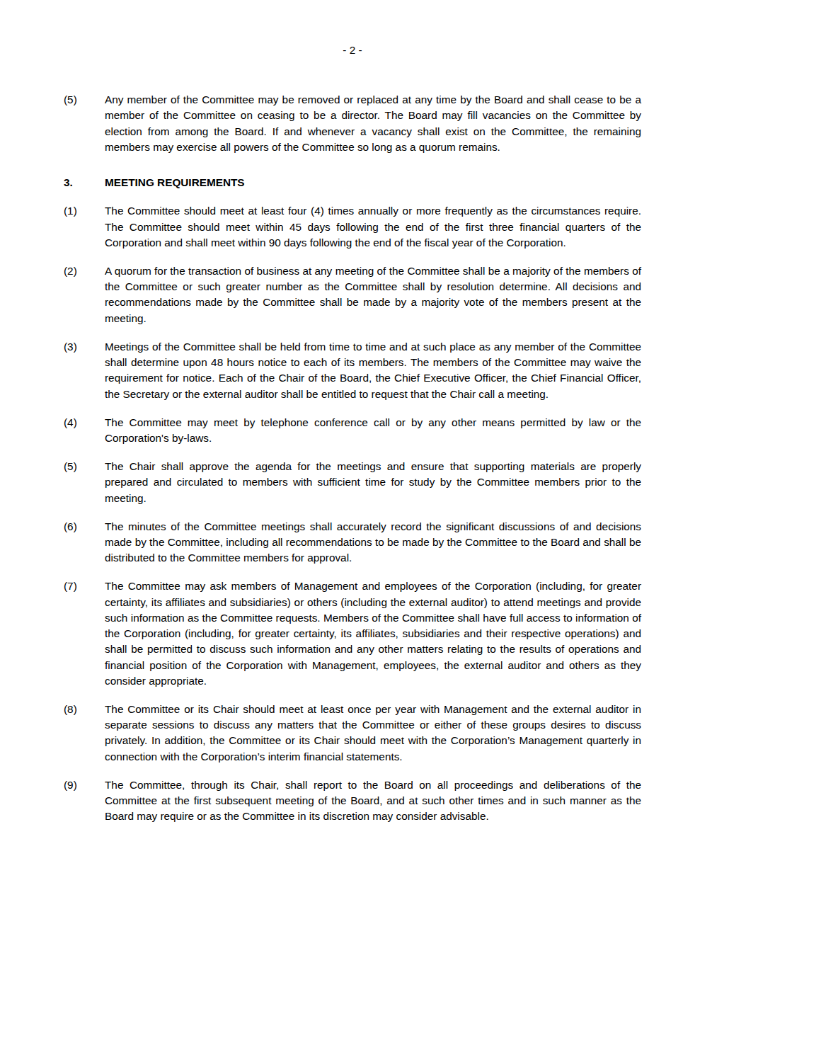- 2 -
(5)
Any member of the Committee may be removed or replaced at any time by the Board and shall cease to be a member of the Committee on ceasing to be a director. The Board may fill vacancies on the Committee by election from among the Board. If and whenever a vacancy shall exist on the Committee, the remaining members may exercise all powers of the Committee so long as a quorum remains.
3. MEETING REQUIREMENTS
(1)
The Committee should meet at least four (4) times annually or more frequently as the circumstances require. The Committee should meet within 45 days following the end of the first three financial quarters of the Corporation and shall meet within 90 days following the end of the fiscal year of the Corporation.
(2)
A quorum for the transaction of business at any meeting of the Committee shall be a majority of the members of the Committee or such greater number as the Committee shall by resolution determine. All decisions and recommendations made by the Committee shall be made by a majority vote of the members present at the meeting.
(3)
Meetings of the Committee shall be held from time to time and at such place as any member of the Committee shall determine upon 48 hours notice to each of its members. The members of the Committee may waive the requirement for notice. Each of the Chair of the Board, the Chief Executive Officer, the Chief Financial Officer, the Secretary or the external auditor shall be entitled to request that the Chair call a meeting.
(4)
The Committee may meet by telephone conference call or by any other means permitted by law or the Corporation's by-laws.
(5)
The Chair shall approve the agenda for the meetings and ensure that supporting materials are properly prepared and circulated to members with sufficient time for study by the Committee members prior to the meeting.
(6)
The minutes of the Committee meetings shall accurately record the significant discussions of and decisions made by the Committee, including all recommendations to be made by the Committee to the Board and shall be distributed to the Committee members for approval.
(7)
The Committee may ask members of Management and employees of the Corporation (including, for greater certainty, its affiliates and subsidiaries) or others (including the external auditor) to attend meetings and provide such information as the Committee requests. Members of the Committee shall have full access to information of the Corporation (including, for greater certainty, its affiliates, subsidiaries and their respective operations) and shall be permitted to discuss such information and any other matters relating to the results of operations and financial position of the Corporation with Management, employees, the external auditor and others as they consider appropriate.
(8)
The Committee or its Chair should meet at least once per year with Management and the external auditor in separate sessions to discuss any matters that the Committee or either of these groups desires to discuss privately. In addition, the Committee or its Chair should meet with the Corporation’s Management quarterly in connection with the Corporation’s interim financial statements.
(9)
The Committee, through its Chair, shall report to the Board on all proceedings and deliberations of the Committee at the first subsequent meeting of the Board, and at such other times and in such manner as the Board may require or as the Committee in its discretion may consider advisable.